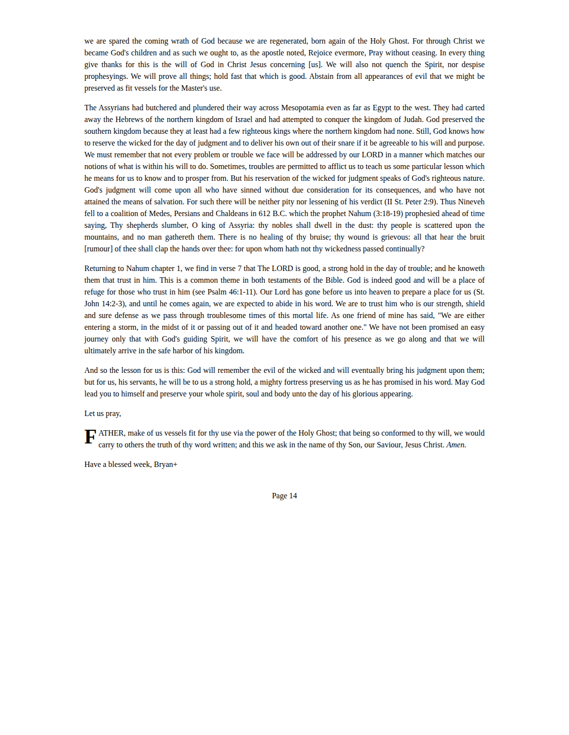we are spared the coming wrath of God because we are regenerated, born again of the Holy Ghost. For through Christ we became God's children and as such we ought to, as the apostle noted, Rejoice evermore, Pray without ceasing. In every thing give thanks for this is the will of God in Christ Jesus concerning [us]. We will also not quench the Spirit, nor despise prophesyings. We will prove all things; hold fast that which is good. Abstain from all appearances of evil that we might be preserved as fit vessels for the Master's use.
The Assyrians had butchered and plundered their way across Mesopotamia even as far as Egypt to the west. They had carted away the Hebrews of the northern kingdom of Israel and had attempted to conquer the kingdom of Judah. God preserved the southern kingdom because they at least had a few righteous kings where the northern kingdom had none. Still, God knows how to reserve the wicked for the day of judgment and to deliver his own out of their snare if it be agreeable to his will and purpose. We must remember that not every problem or trouble we face will be addressed by our LORD in a manner which matches our notions of what is within his will to do. Sometimes, troubles are permitted to afflict us to teach us some particular lesson which he means for us to know and to prosper from. But his reservation of the wicked for judgment speaks of God's righteous nature. God's judgment will come upon all who have sinned without due consideration for its consequences, and who have not attained the means of salvation. For such there will be neither pity nor lessening of his verdict (II St. Peter 2:9). Thus Nineveh fell to a coalition of Medes, Persians and Chaldeans in 612 B.C. which the prophet Nahum (3:18-19) prophesied ahead of time saying, Thy shepherds slumber, O king of Assyria: thy nobles shall dwell in the dust: thy people is scattered upon the mountains, and no man gathereth them. There is no healing of thy bruise; thy wound is grievous: all that hear the bruit [rumour] of thee shall clap the hands over thee: for upon whom hath not thy wickedness passed continually?
Returning to Nahum chapter 1, we find in verse 7 that The LORD is good, a strong hold in the day of trouble; and he knoweth them that trust in him. This is a common theme in both testaments of the Bible. God is indeed good and will be a place of refuge for those who trust in him (see Psalm 46:1-11). Our Lord has gone before us into heaven to prepare a place for us (St. John 14:2-3), and until he comes again, we are expected to abide in his word. We are to trust him who is our strength, shield and sure defense as we pass through troublesome times of this mortal life. As one friend of mine has said, "We are either entering a storm, in the midst of it or passing out of it and headed toward another one." We have not been promised an easy journey only that with God's guiding Spirit, we will have the comfort of his presence as we go along and that we will ultimately arrive in the safe harbor of his kingdom.
And so the lesson for us is this: God will remember the evil of the wicked and will eventually bring his judgment upon them; but for us, his servants, he will be to us a strong hold, a mighty fortress preserving us as he has promised in his word. May God lead you to himself and preserve your whole spirit, soul and body unto the day of his glorious appearing.
Let us pray,
FATHER, make of us vessels fit for thy use via the power of the Holy Ghost; that being so conformed to thy will, we would carry to others the truth of thy word written; and this we ask in the name of thy Son, our Saviour, Jesus Christ. Amen.
Have a blessed week, Bryan+
Page 14